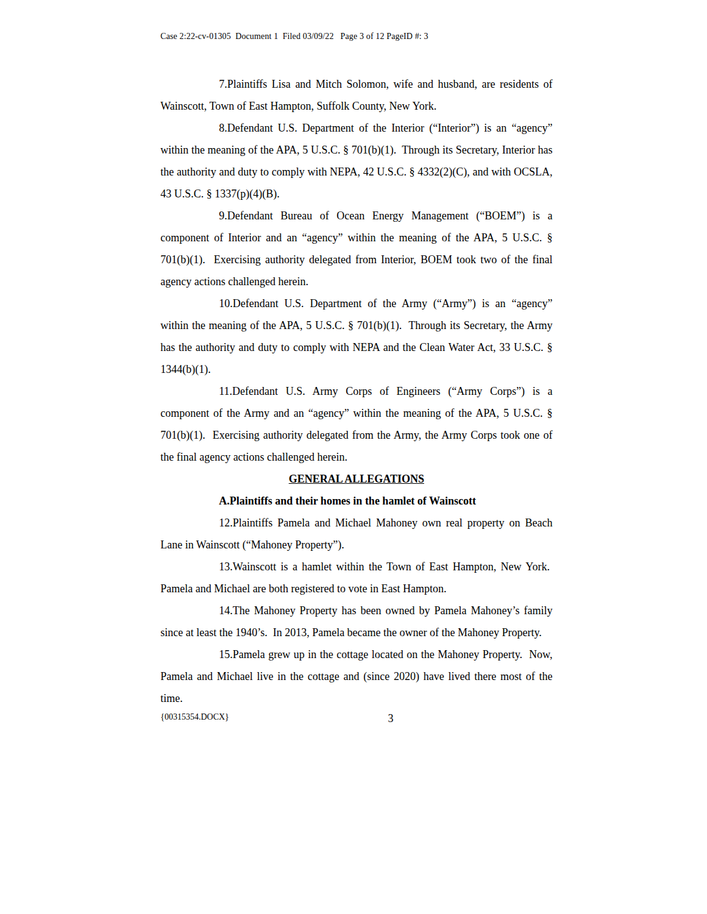Case 2:22-cv-01305 Document 1 Filed 03/09/22 Page 3 of 12 PageID #: 3
7. Plaintiffs Lisa and Mitch Solomon, wife and husband, are residents of Wainscott, Town of East Hampton, Suffolk County, New York.
8. Defendant U.S. Department of the Interior (“Interior”) is an “agency” within the meaning of the APA, 5 U.S.C. § 701(b)(1). Through its Secretary, Interior has the authority and duty to comply with NEPA, 42 U.S.C. § 4332(2)(C), and with OCSLA, 43 U.S.C. § 1337(p)(4)(B).
9. Defendant Bureau of Ocean Energy Management (“BOEM”) is a component of Interior and an “agency” within the meaning of the APA, 5 U.S.C. § 701(b)(1). Exercising authority delegated from Interior, BOEM took two of the final agency actions challenged herein.
10. Defendant U.S. Department of the Army (“Army”) is an “agency” within the meaning of the APA, 5 U.S.C. § 701(b)(1). Through its Secretary, the Army has the authority and duty to comply with NEPA and the Clean Water Act, 33 U.S.C. § 1344(b)(1).
11. Defendant U.S. Army Corps of Engineers (“Army Corps”) is a component of the Army and an “agency” within the meaning of the APA, 5 U.S.C. § 701(b)(1). Exercising authority delegated from the Army, the Army Corps took one of the final agency actions challenged herein.
GENERAL ALLEGATIONS
A. Plaintiffs and their homes in the hamlet of Wainscott
12. Plaintiffs Pamela and Michael Mahoney own real property on Beach Lane in Wainscott (“Mahoney Property”).
13. Wainscott is a hamlet within the Town of East Hampton, New York. Pamela and Michael are both registered to vote in East Hampton.
14. The Mahoney Property has been owned by Pamela Mahoney’s family since at least the 1940’s. In 2013, Pamela became the owner of the Mahoney Property.
15. Pamela grew up in the cottage located on the Mahoney Property. Now, Pamela and Michael live in the cottage and (since 2020) have lived there most of the time.
{00315354.DOCX}
3